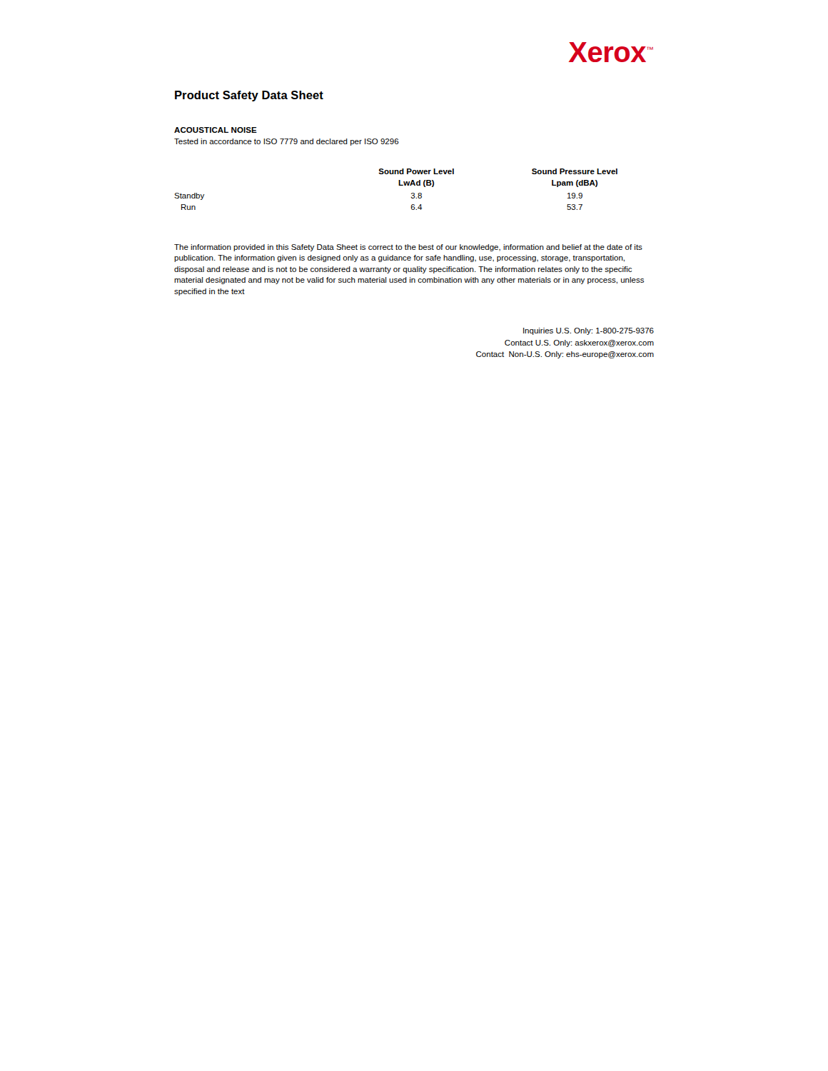Xerox™
Product Safety Data Sheet
ACOUSTICAL NOISE
Tested in accordance to ISO 7779 and declared per ISO 9296
| | Sound Power Level LwAd (B) | Sound Pressure Level Lpam (dBA) |
| --- | --- | --- |
| Standby | 3.8 | 19.9 |
| Run | 6.4 | 53.7 |
The information provided in this Safety Data Sheet is correct to the best of our knowledge, information and belief at the date of its publication. The information given is designed only as a guidance for safe handling, use, processing, storage, transportation, disposal and release and is not to be considered a warranty or quality specification. The information relates only to the specific material designated and may not be valid for such material used in combination with any other materials or in any process, unless specified in the text
Inquiries U.S. Only: 1-800-275-9376
Contact U.S. Only: askxerox@xerox.com
Contact Non-U.S. Only: ehs-europe@xerox.com